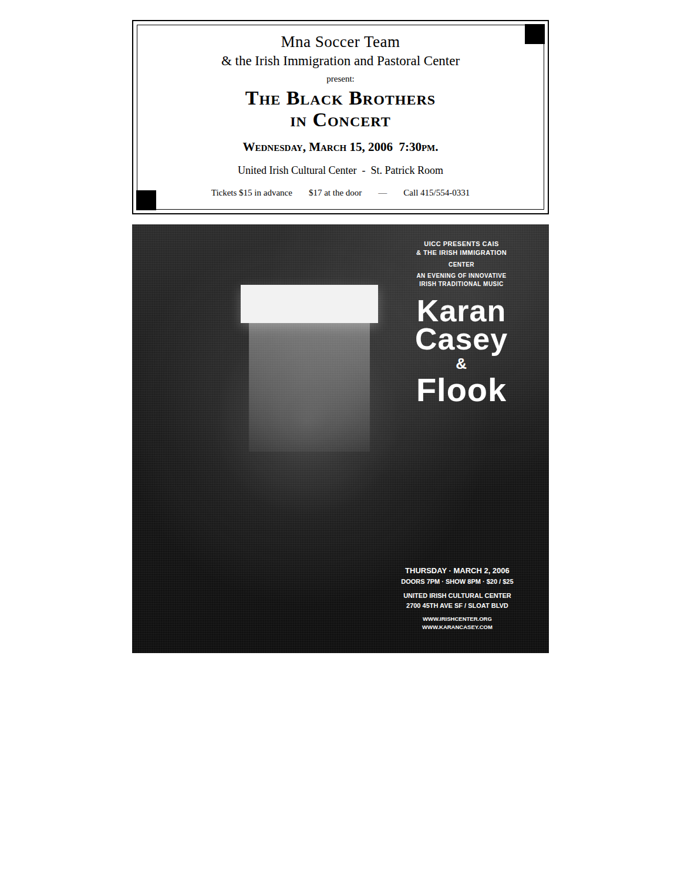Mna Soccer Team
& the Irish Immigration and Pastoral Center
present:
The Black Brothers
in Concert
Wednesday, March 15, 2006 7:30pm.
United Irish Cultural Center - St. Patrick Room
Tickets $15 in advance $17 at the door — Call 415/554-0331
UICC Presents Cais
& The Irish Immigration
Center
An Evening of Innovative
Irish Traditional Music
Karan
Casey
&
Flook
Thursday · March 2, 2006
Doors 7pm · Show 8pm · $20 / $25
United Irish Cultural Center
2700 45th Ave SF / Sloat Blvd
www.irishcenter.org
www.karancasey.com